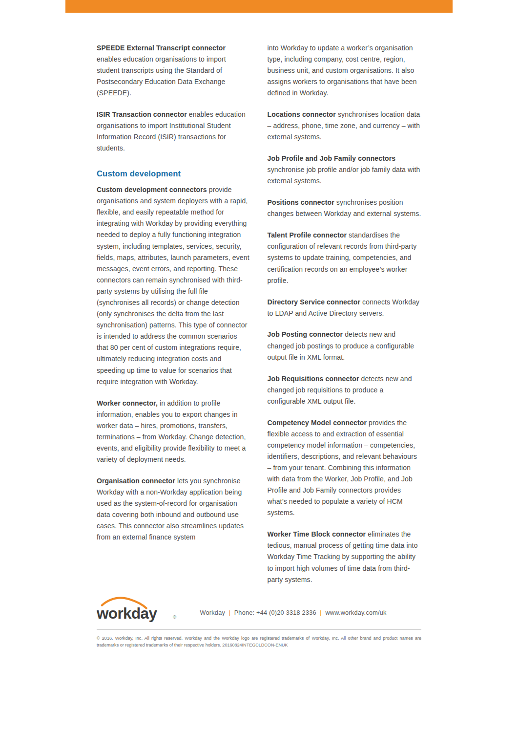SPEEDE External Transcript connector enables education organisations to import student transcripts using the Standard of Postsecondary Education Data Exchange (SPEEDE).
ISIR Transaction connector enables education organisations to import Institutional Student Information Record (ISIR) transactions for students.
Custom development
Custom development connectors provide organisations and system deployers with a rapid, flexible, and easily repeatable method for integrating with Workday by providing everything needed to deploy a fully functioning integration system, including templates, services, security, fields, maps, attributes, launch parameters, event messages, event errors, and reporting. These connectors can remain synchronised with third-party systems by utilising the full file (synchronises all records) or change detection (only synchronises the delta from the last synchronisation) patterns. This type of connector is intended to address the common scenarios that 80 per cent of custom integrations require, ultimately reducing integration costs and speeding up time to value for scenarios that require integration with Workday.
Worker connector, in addition to profile information, enables you to export changes in worker data – hires, promotions, transfers, terminations – from Workday. Change detection, events, and eligibility provide flexibility to meet a variety of deployment needs.
Organisation connector lets you synchronise Workday with a non-Workday application being used as the system-of-record for organisation data covering both inbound and outbound use cases. This connector also streamlines updates from an external finance system
into Workday to update a worker’s organisation type, including company, cost centre, region, business unit, and custom organisations. It also assigns workers to organisations that have been defined in Workday.
Locations connector synchronises location data – address, phone, time zone, and currency – with external systems.
Job Profile and Job Family connectors synchronise job profile and/or job family data with external systems.
Positions connector synchronises position changes between Workday and external systems.
Talent Profile connector standardises the configuration of relevant records from third-party systems to update training, competencies, and certification records on an employee’s worker profile.
Directory Service connector connects Workday to LDAP and Active Directory servers.
Job Posting connector detects new and changed job postings to produce a configurable output file in XML format.
Job Requisitions connector detects new and changed job requisitions to produce a configurable XML output file.
Competency Model connector provides the flexible access to and extraction of essential competency model information – competencies, identifiers, descriptions, and relevant behaviours – from your tenant. Combining this information with data from the Worker, Job Profile, and Job Profile and Job Family connectors provides what’s needed to populate a variety of HCM systems.
Worker Time Block connector eliminates the tedious, manual process of getting time data into Workday Time Tracking by supporting the ability to import high volumes of time data from third-party systems.
workday ®
Workday|Phone: +44 (0)20 3318 2336|www.workday.com/uk
© 2016. Workday, Inc. All rights reserved. Workday and the Workday logo are registered trademarks of Workday, Inc. All other brand and product names are trademarks or registered trademarks of their respective holders. 20160824INTEGCLDCON-ENUK